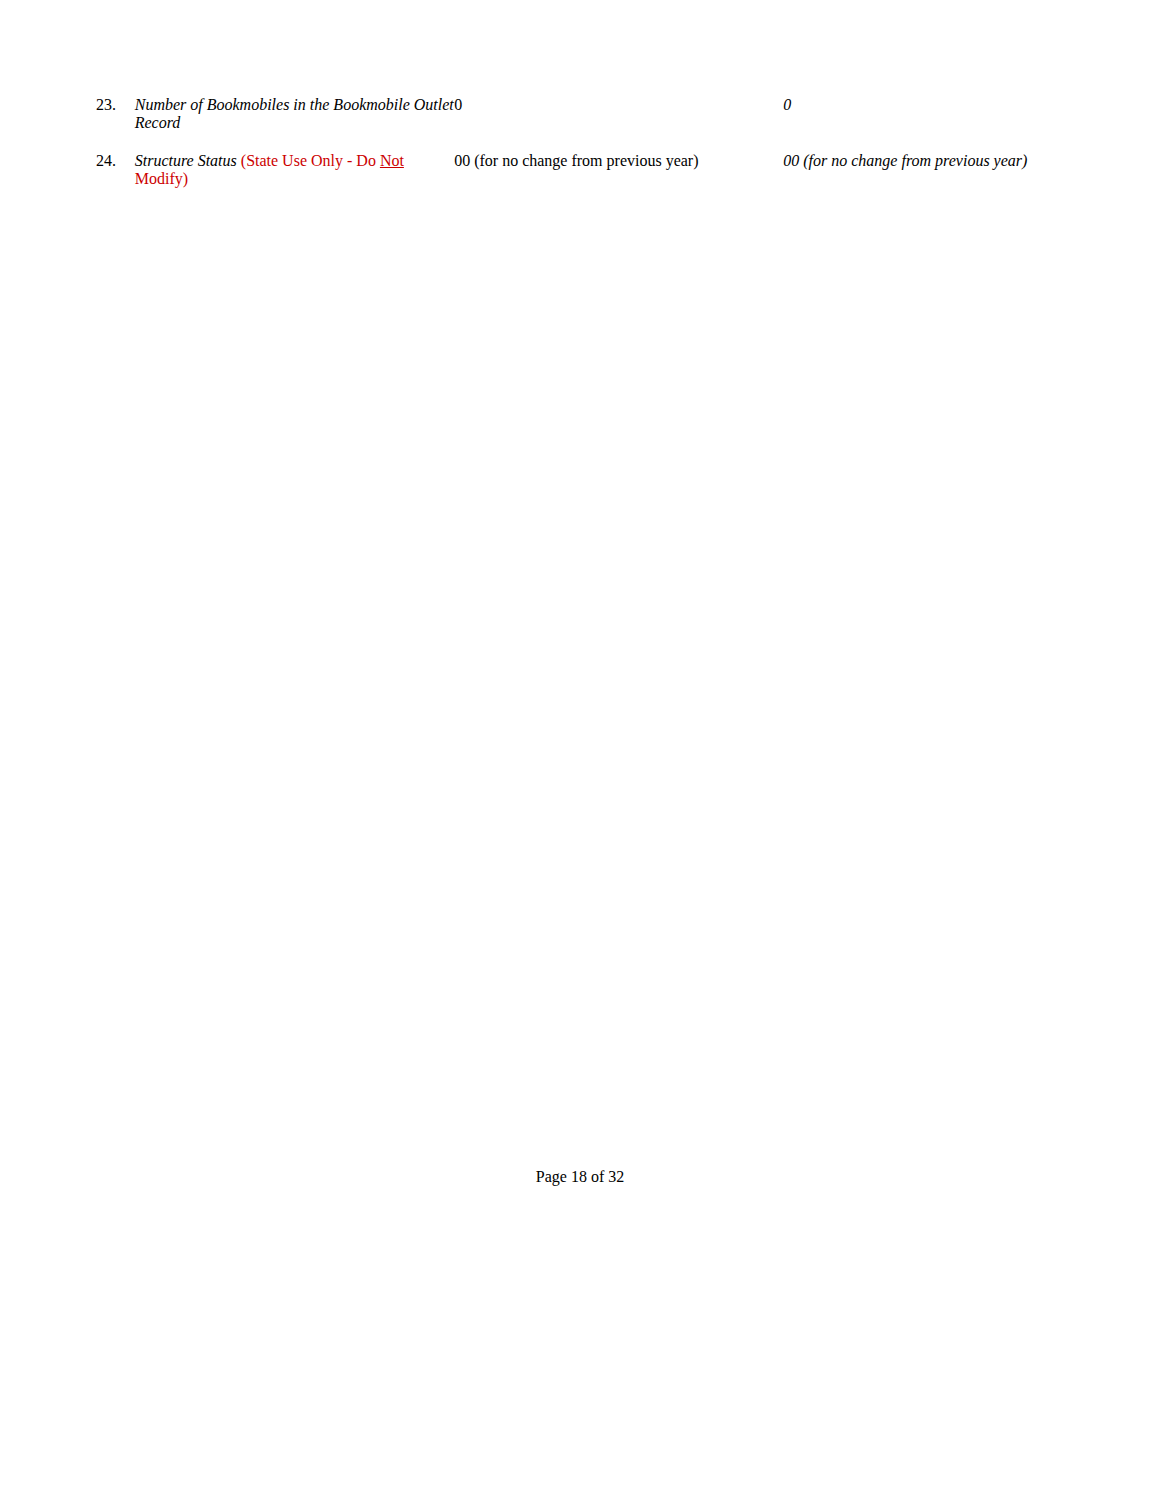| 23. | Number of Bookmobiles in the Bookmobile Outlet Record | 0 | 0 |
| 24. | Structure Status (State Use Only - Do Not Modify) | 00 (for no change from previous year) | 00 (for no change from previous year) |
Page 18 of 32